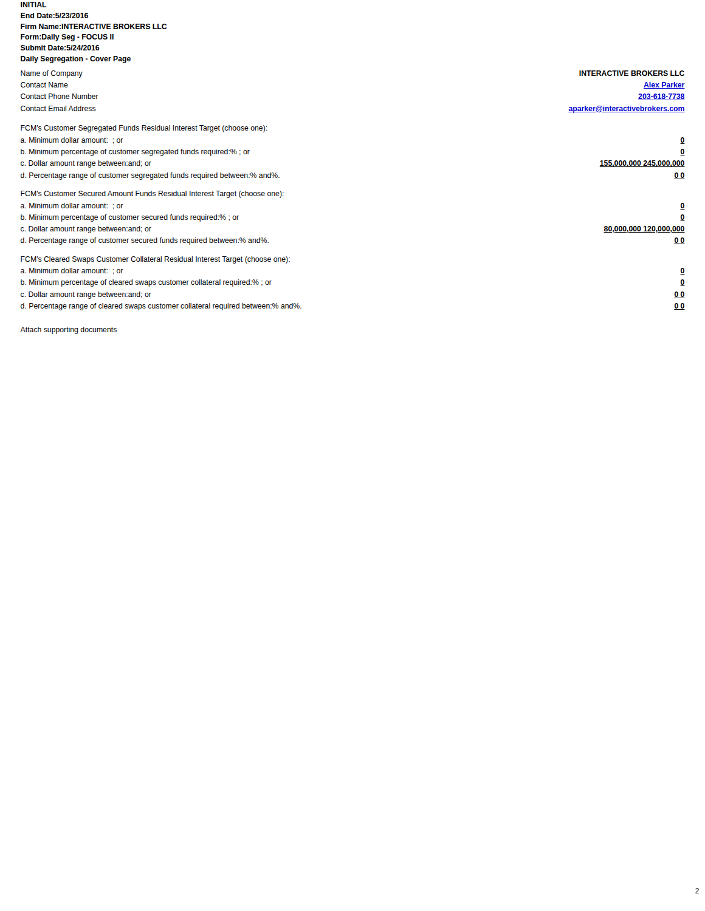INITIAL
End Date:5/23/2016
Firm Name:INTERACTIVE BROKERS LLC
Form:Daily Seg - FOCUS II
Submit Date:5/24/2016
Daily Segregation - Cover Page
| Name of Company | INTERACTIVE BROKERS LLC |
| Contact Name | Alex Parker |
| Contact Phone Number | 203-618-7738 |
| Contact Email Address | aparker@interactivebrokers.com |
FCM's Customer Segregated Funds Residual Interest Target (choose one):
| a. Minimum dollar amount: ; or | 0 |
| b. Minimum percentage of customer segregated funds required:% ; or | 0 |
| c. Dollar amount range between:and; or | 155,000,000 245,000,000 |
| d. Percentage range of customer segregated funds required between:% and%. | 0 0 |
FCM's Customer Secured Amount Funds Residual Interest Target (choose one):
| a. Minimum dollar amount: ; or | 0 |
| b. Minimum percentage of customer secured funds required:% ; or | 0 |
| c. Dollar amount range between:and; or | 80,000,000 120,000,000 |
| d. Percentage range of customer secured funds required between:% and%. | 0 0 |
FCM's Cleared Swaps Customer Collateral Residual Interest Target (choose one):
| a. Minimum dollar amount: ; or | 0 |
| b. Minimum percentage of cleared swaps customer collateral required:% ; or | 0 |
| c. Dollar amount range between:and; or | 0 0 |
| d. Percentage range of cleared swaps customer collateral required between:% and%. | 0 0 |
Attach supporting documents
2